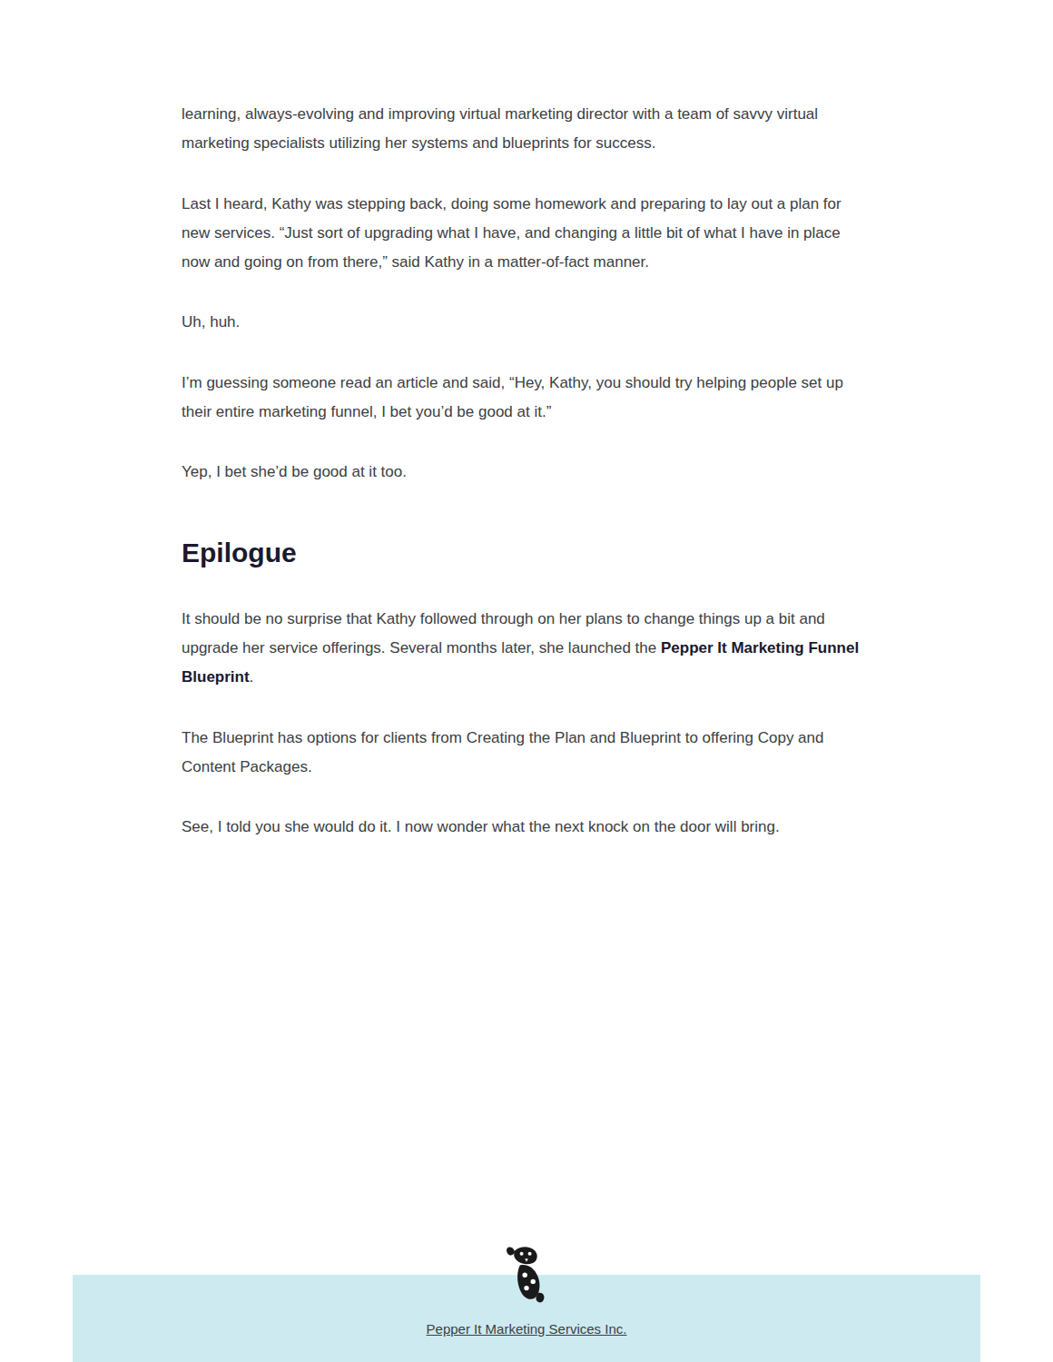learning, always-evolving and improving virtual marketing director with a team of savvy virtual marketing specialists utilizing her systems and blueprints for success.
Last I heard, Kathy was stepping back, doing some homework and preparing to lay out a plan for new services. “Just sort of upgrading what I have, and changing a little bit of what I have in place now and going on from there,” said Kathy in a matter-of-fact manner.
Uh, huh.
I’m guessing someone read an article and said, “Hey, Kathy, you should try helping people set up their entire marketing funnel, I bet you’d be good at it.”
Yep, I bet she’d be good at it too.
Epilogue
It should be no surprise that Kathy followed through on her plans to change things up a bit and upgrade her service offerings. Several months later, she launched the Pepper It Marketing Funnel Blueprint.
The Blueprint has options for clients from Creating the Plan and Blueprint to offering Copy and Content Packages.
See, I told you she would do it. I now wonder what the next knock on the door will bring.
Pepper It Marketing Services Inc.